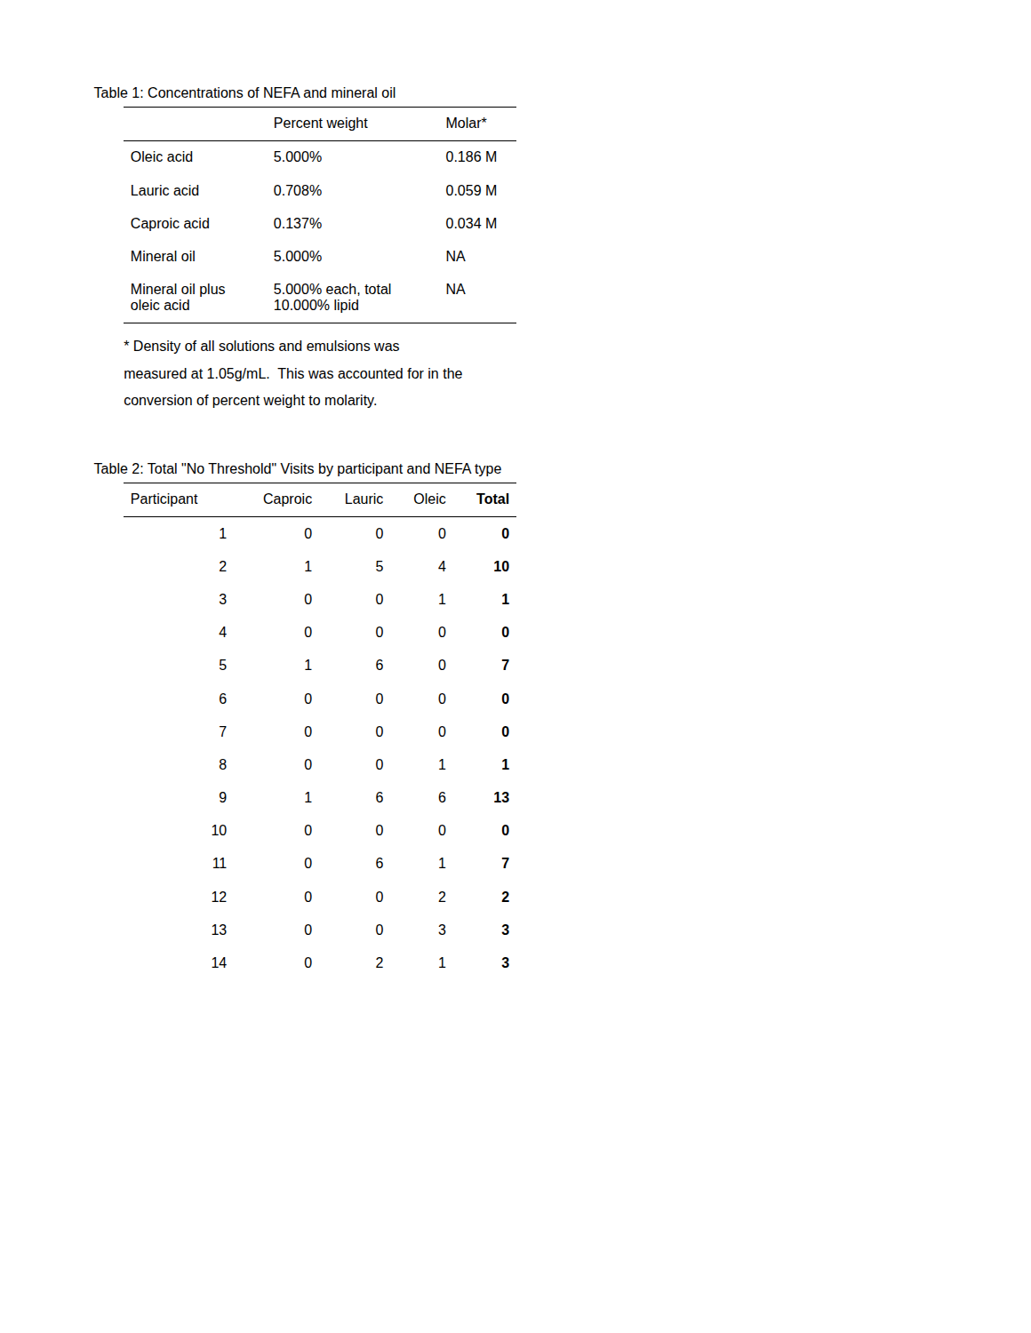Table 1: Concentrations of NEFA and mineral oil
| | Percent weight | Molar* |
| --- | --- | --- |
| Oleic acid | 5.000% | 0.186 M |
| Lauric acid | 0.708% | 0.059 M |
| Caproic acid | 0.137% | 0.034 M |
| Mineral oil | 5.000% | NA |
| Mineral oil plus oleic acid | 5.000% each, total 10.000% lipid | NA |
* Density of all solutions and emulsions was measured at 1.05g/mL. This was accounted for in the conversion of percent weight to molarity.
Table 2: Total "No Threshold" Visits by participant and NEFA type
| Participant | Caproic | Lauric | Oleic | Total |
| --- | --- | --- | --- | --- |
| 1 | 0 | 0 | 0 | 0 |
| 2 | 1 | 5 | 4 | 10 |
| 3 | 0 | 0 | 1 | 1 |
| 4 | 0 | 0 | 0 | 0 |
| 5 | 1 | 6 | 0 | 7 |
| 6 | 0 | 0 | 0 | 0 |
| 7 | 0 | 0 | 0 | 0 |
| 8 | 0 | 0 | 1 | 1 |
| 9 | 1 | 6 | 6 | 13 |
| 10 | 0 | 0 | 0 | 0 |
| 11 | 0 | 6 | 1 | 7 |
| 12 | 0 | 0 | 2 | 2 |
| 13 | 0 | 0 | 3 | 3 |
| 14 | 0 | 2 | 1 | 3 |